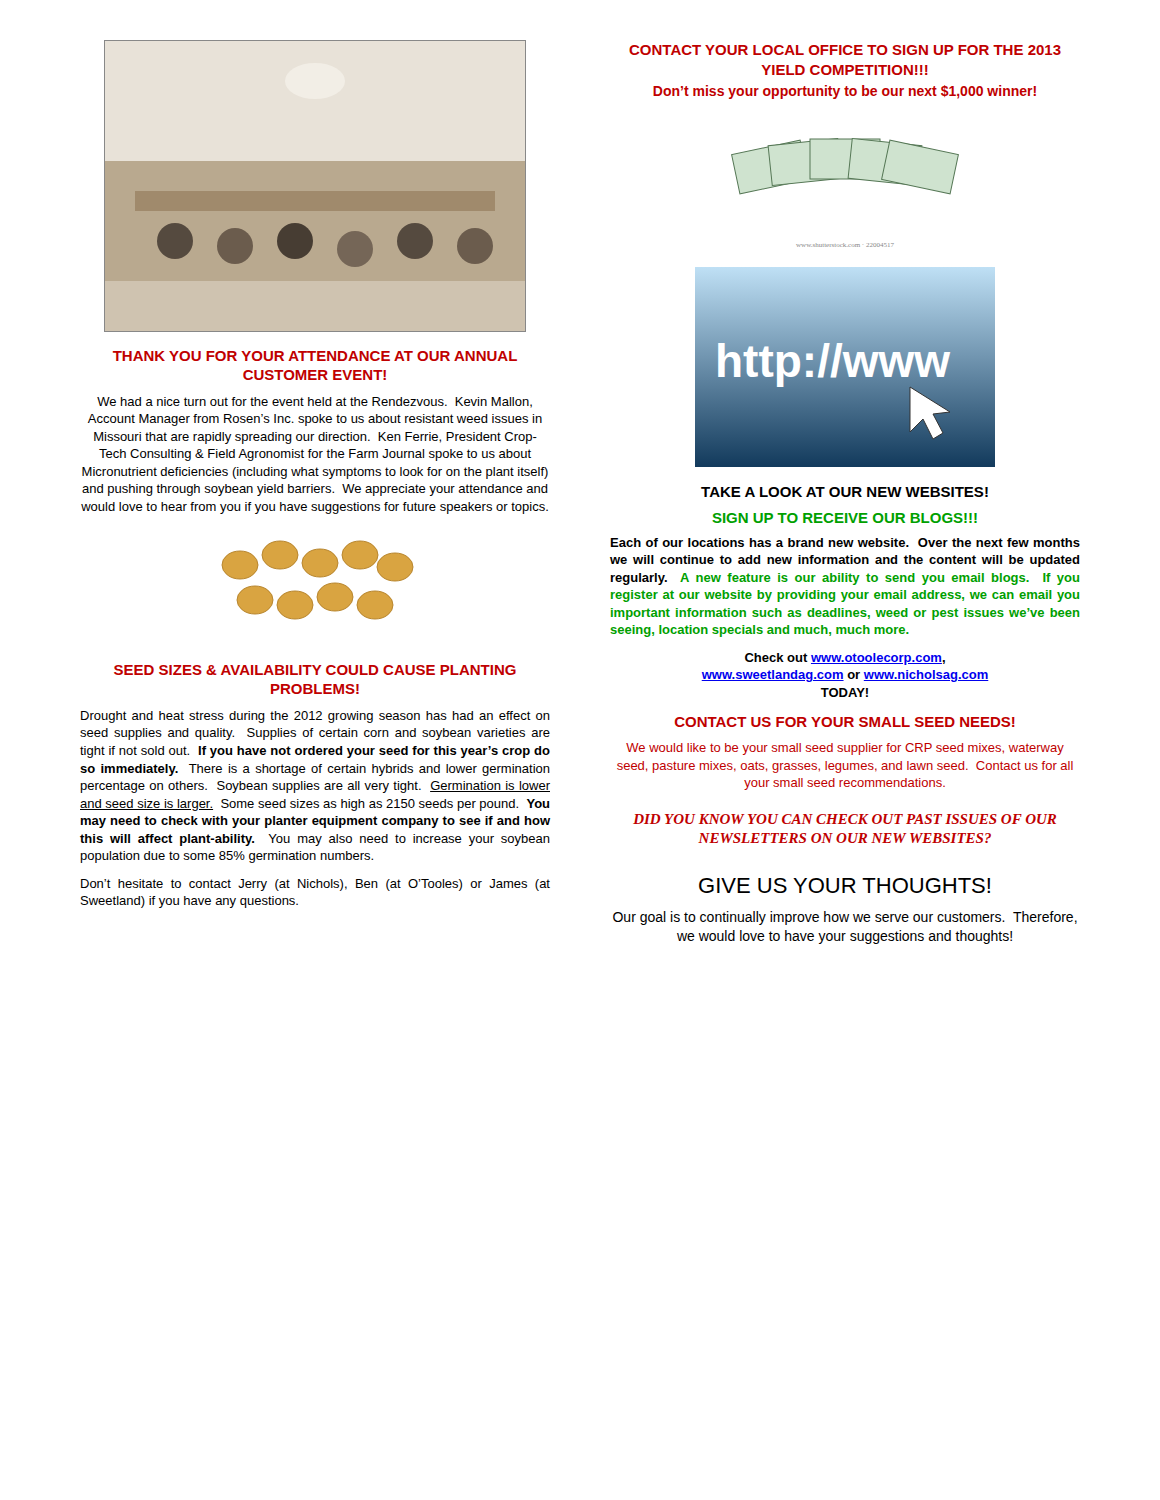THANK YOU FOR YOUR ATTENDANCE AT OUR ANNUAL CUSTOMER EVENT!
We had a nice turn out for the event held at the Rendezvous. Kevin Mallon, Account Manager from Rosen’s Inc. spoke to us about resistant weed issues in Missouri that are rapidly spreading our direction. Ken Ferrie, President Crop-Tech Consulting & Field Agronomist for the Farm Journal spoke to us about Micronutrient deficiencies (including what symptoms to look for on the plant itself) and pushing through soybean yield barriers. We appreciate your attendance and would love to hear from you if you have suggestions for future speakers or topics.
SEED SIZES & AVAILABILITY COULD CAUSE PLANTING PROBLEMS!
Drought and heat stress during the 2012 growing season has had an effect on seed supplies and quality. Supplies of certain corn and soybean varieties are tight if not sold out. If you have not ordered your seed for this year’s crop do so immediately. There is a shortage of certain hybrids and lower germination percentage on others. Soybean supplies are all very tight. Germination is lower and seed size is larger. Some seed sizes as high as 2150 seeds per pound. You may need to check with your planter equipment company to see if and how this will affect plant-ability. You may also need to increase your soybean population due to some 85% germination numbers.
Don’t hesitate to contact Jerry (at Nichols), Ben (at O’Tooles) or James (at Sweetland) if you have any questions.
CONTACT YOUR LOCAL OFFICE TO SIGN UP FOR THE 2013 YIELD COMPETITION!!!
Don’t miss your opportunity to be our next $1,000 winner!
TAKE A LOOK AT OUR NEW WEBSITES!
SIGN UP TO RECEIVE OUR BLOGS!!!
Each of our locations has a brand new website. Over the next few months we will continue to add new information and the content will be updated regularly. A new feature is our ability to send you email blogs. If you register at our website by providing your email address, we can email you important information such as deadlines, weed or pest issues we’ve been seeing, location specials and much, much more.
Check out www.otoolecorp.com,
www.sweetlandag.com or www.nicholsag.com
TODAY!
CONTACT US FOR YOUR SMALL SEED NEEDS!
We would like to be your small seed supplier for CRP seed mixes, waterway seed, pasture mixes, oats, grasses, legumes, and lawn seed. Contact us for all your small seed recommendations.
DID YOU KNOW YOU CAN CHECK OUT PAST ISSUES OF OUR NEWSLETTERS ON OUR NEW WEBSITES?
GIVE US YOUR THOUGHTS!
Our goal is to continually improve how we serve our customers. Therefore, we would love to have your suggestions and thoughts!